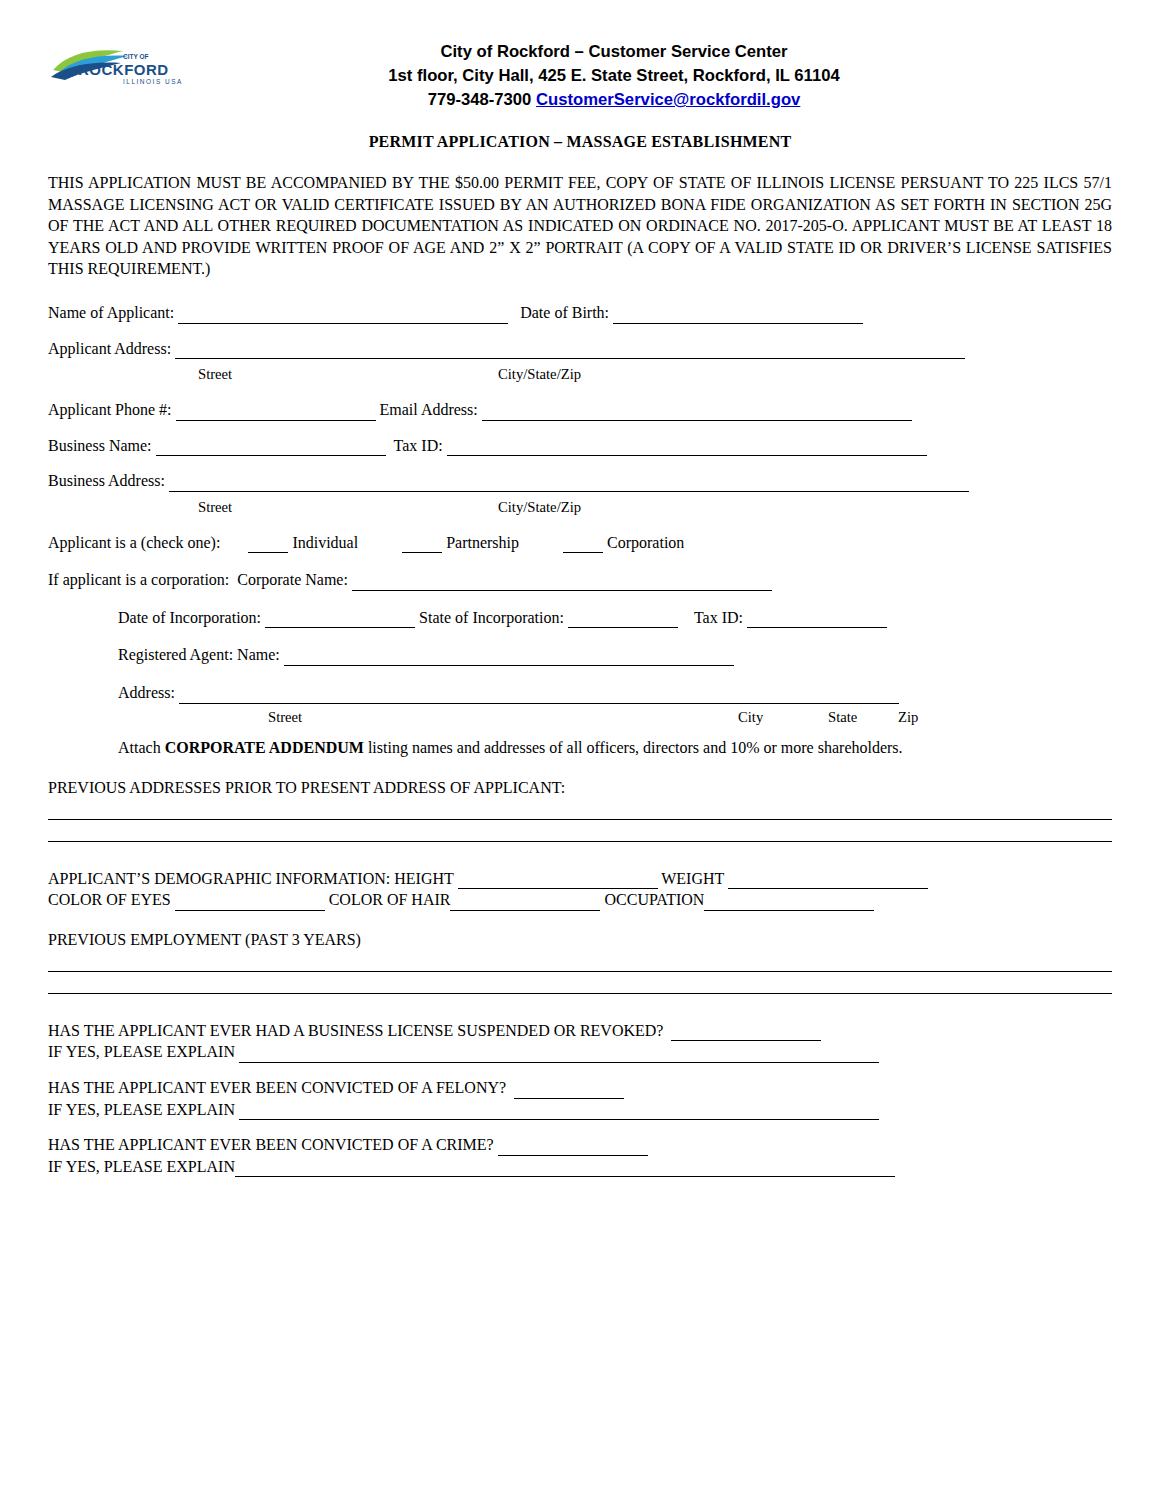CITY OF ROCKFORD ILLINOIS USA
City of Rockford – Customer Service Center
1st floor, City Hall, 425 E. State Street, Rockford, IL 61104
779-348-7300 CustomerService@rockfordil.gov
PERMIT APPLICATION – MASSAGE ESTABLISHMENT
This application must be accompanied by the $50.00 permit fee, copy of State of Illinois license persuant to 225 ILCS 57/1 Massage Licensing Act or valid certificate issued by an authorized bona fide organization as set forth in Section 25G of the Act and all other required documentation as indicated on Ordinace No. 2017-205-O. Applicant must be at least 18 years old and provide written proof of age and 2” x 2” portrait (a copy of a valid state ID or driver’s license satisfies this requirement.)
Name of Applicant: Date of Birth:
Applicant Address:
Street City/State/Zip
Applicant Phone #: Email Address:
Business Name: Tax ID:
Business Address:
Street City/State/Zip
Applicant is a (check one): Individual Partnership Corporation
If applicant is a corporation: Corporate Name:
Date of Incorporation: State of Incorporation: Tax ID:
Registered Agent: Name:
Address:
Street City State Zip
Attach CORPORATE ADDENDUM listing names and addresses of all officers, directors and 10% or more shareholders.
Previous addresses prior to present address of applicant:
Applicant’s Demographic Information: HEIGHT WEIGHT
COLOR OF EYES COLOR OF HAIR OCCUPATION
Previous employment (past 3 years)
Has the applicant ever had a business license suspended or revoked?
If yes, please explain
Has the applicant ever been convicted of a felony?
If yes, please explain
Has the applicant ever been convicted of a crime?
If yes, please explain